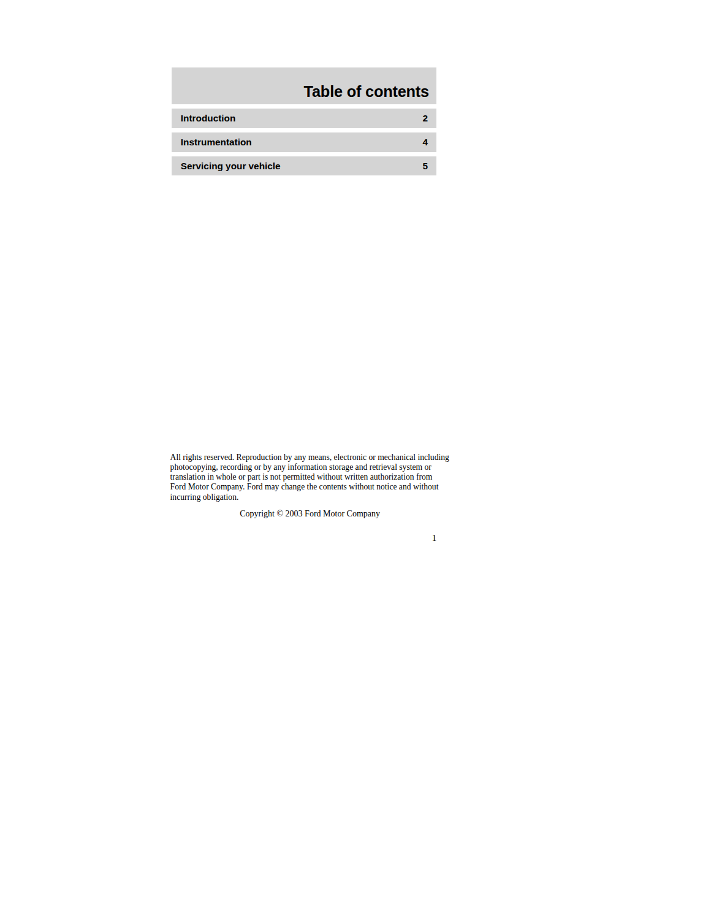Table of contents
Introduction 2
Instrumentation 4
Servicing your vehicle 5
All rights reserved. Reproduction by any means, electronic or mechanical including photocopying, recording or by any information storage and retrieval system or translation in whole or part is not permitted without written authorization from Ford Motor Company. Ford may change the contents without notice and without incurring obligation.
Copyright © 2003 Ford Motor Company
1